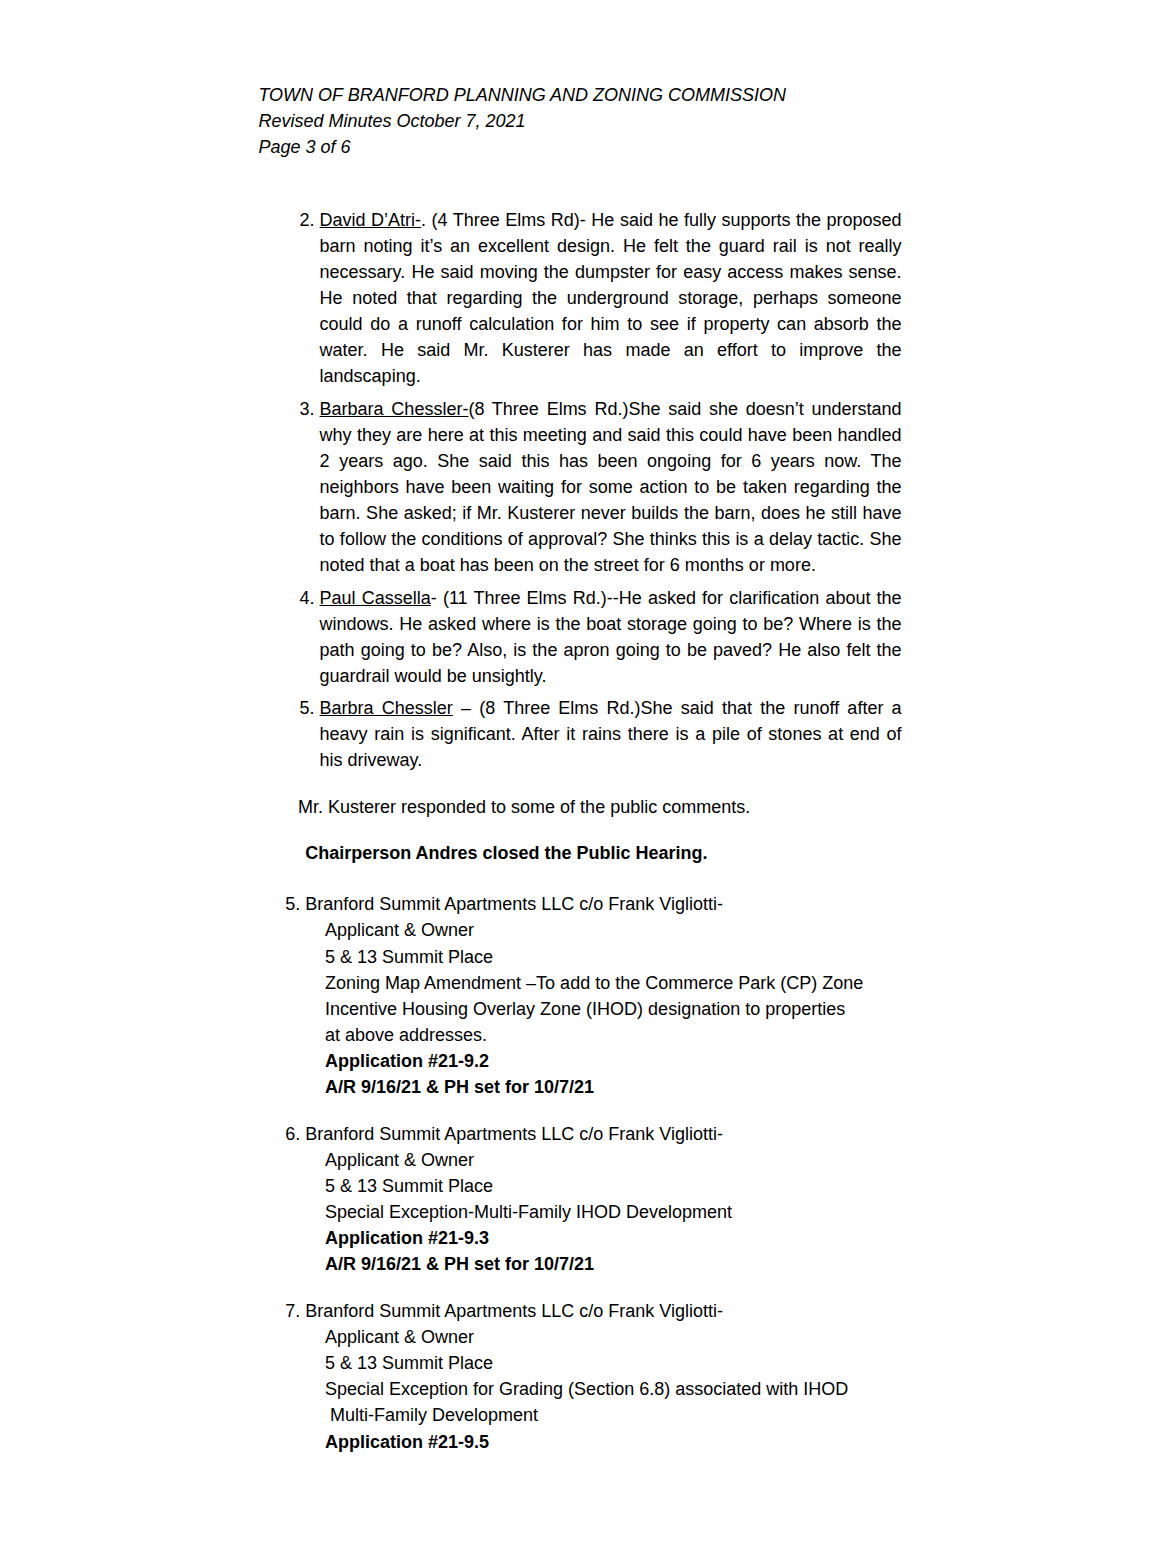Town of Branford Planning and Zoning Commission
Revised Minutes October 7, 2021
Page 3 of 6
David D’Atri-. (4 Three Elms Rd)- He said he fully supports the proposed barn noting it’s an excellent design. He felt the guard rail is not really necessary. He said moving the dumpster for easy access makes sense. He noted that regarding the underground storage, perhaps someone could do a runoff calculation for him to see if property can absorb the water. He said Mr. Kusterer has made an effort to improve the landscaping.
Barbara Chessler-(8 Three Elms Rd.)She said she doesn’t understand why they are here at this meeting and said this could have been handled 2 years ago. She said this has been ongoing for 6 years now. The neighbors have been waiting for some action to be taken regarding the barn. She asked; if Mr. Kusterer never builds the barn, does he still have to follow the conditions of approval? She thinks this is a delay tactic. She noted that a boat has been on the street for 6 months or more.
Paul Cassella- (11 Three Elms Rd.)--He asked for clarification about the windows. He asked where is the boat storage going to be? Where is the path going to be? Also, is the apron going to be paved? He also felt the guardrail would be unsightly.
Barbra Chessler – (8 Three Elms Rd.)She said that the runoff after a heavy rain is significant. After it rains there is a pile of stones at end of his driveway.
Mr. Kusterer responded to some of the public comments.
Chairperson Andres closed the Public Hearing.
Branford Summit Apartments LLC c/o Frank Vigliotti-
Applicant & Owner
5 & 13 Summit Place
Zoning Map Amendment –To add to the Commerce Park (CP) Zone
Incentive Housing Overlay Zone (IHOD) designation to properties
at above addresses.
Application #21-9.2
A/R 9/16/21 & PH set for 10/7/21
Branford Summit Apartments LLC c/o Frank Vigliotti-
Applicant & Owner
5 & 13 Summit Place
Special Exception-Multi-Family IHOD Development
Application #21-9.3
A/R 9/16/21 & PH set for 10/7/21
Branford Summit Apartments LLC c/o Frank Vigliotti-
Applicant & Owner
5 & 13 Summit Place
Special Exception for Grading (Section 6.8) associated with IHOD
Multi-Family Development
Application #21-9.5